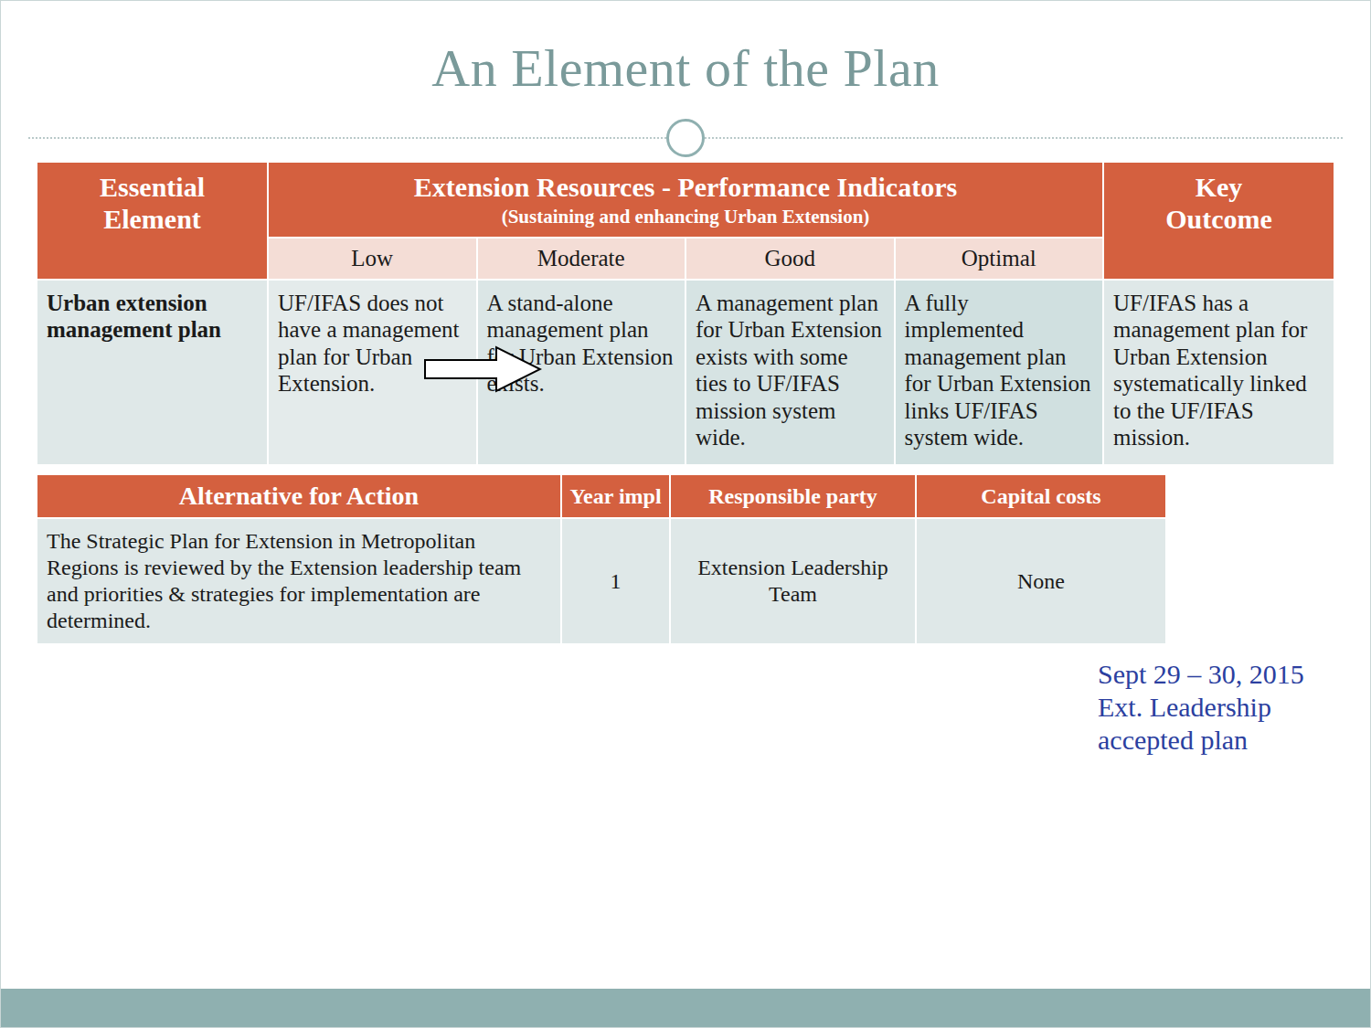An Element of the Plan
| Essential Element | Extension Resources - Performance Indicators (Sustaining and enhancing Urban Extension) | Key Outcome |
| --- | --- | --- |
| Low | Moderate | Good | Optimal |
| Urban extension management plan | UF/IFAS does not have a management plan for Urban Extension. | A stand-alone management plan for Urban Extension exists. | A management plan for Urban Extension exists with some ties to UF/IFAS mission system wide. | A fully implemented management plan for Urban Extension links UF/IFAS system wide. | UF/IFAS has a management plan for Urban Extension systematically linked to the UF/IFAS mission. |
| Alternative for Action | Year impl | Responsible party | Capital costs |
| --- | --- | --- | --- |
| The Strategic Plan for Extension in Metropolitan Regions is reviewed by the Extension leadership team and priorities & strategies for implementation are determined. | 1 | Extension Leadership Team | None |
Sept 29 – 30, 2015 Ext. Leadership accepted plan